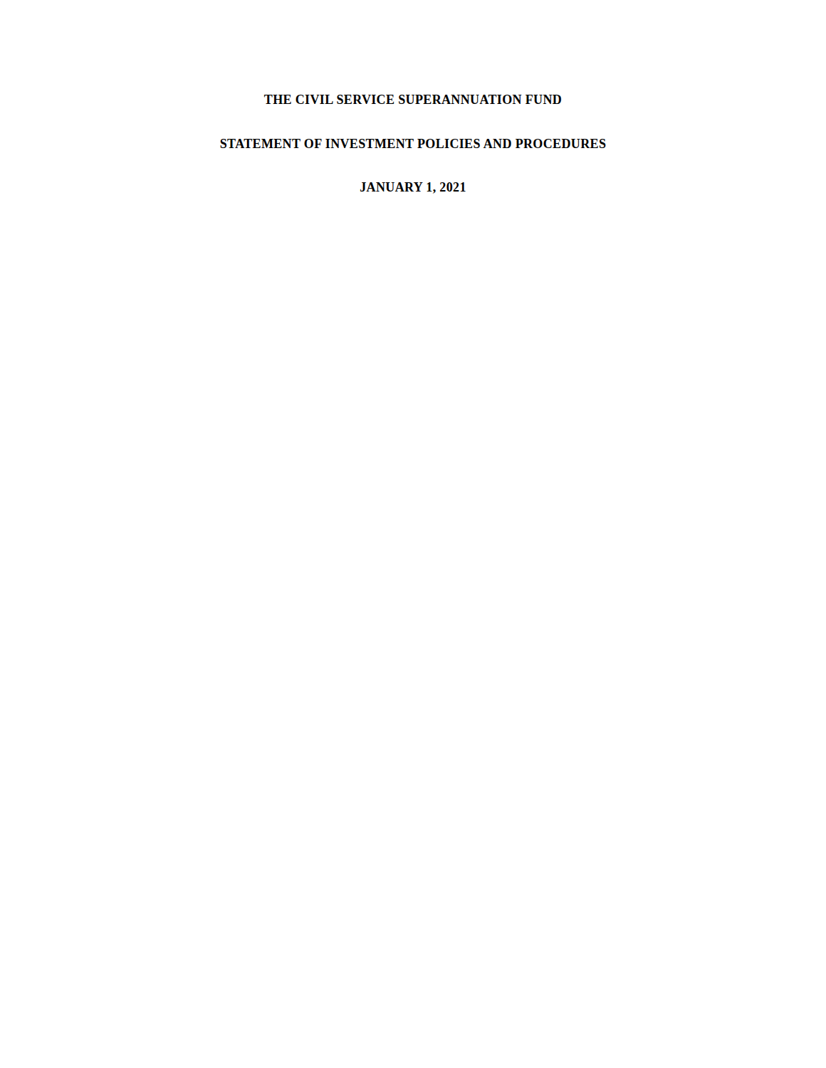THE CIVIL SERVICE SUPERANNUATION FUND
STATEMENT OF INVESTMENT POLICIES AND PROCEDURES
JANUARY 1, 2021